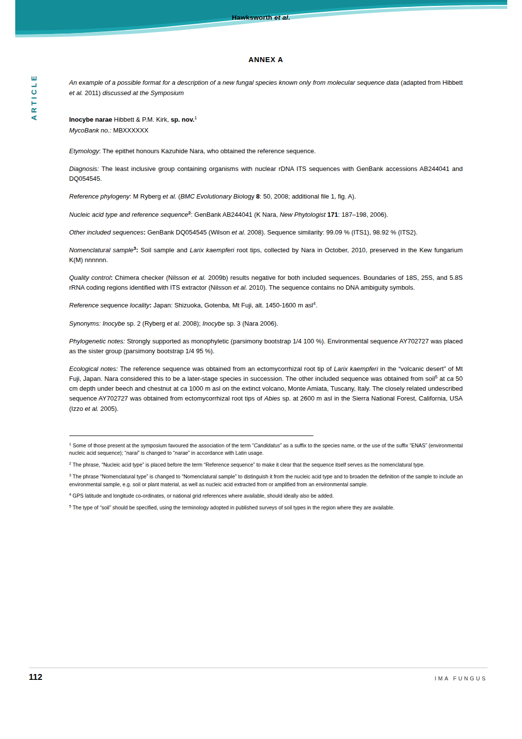Hawksworth et al.
Article
ANNEX A
An example of a possible format for a description of a new fungal species known only from molecular sequence data (adapted from Hibbett et al. 2011) discussed at the Symposium
Inocybe narae Hibbett & P.M. Kirk, sp. nov.1
MycoBank no.: MBXXXXXX
Etymology: The epithet honours Kazuhide Nara, who obtained the reference sequence.
Diagnosis: The least inclusive group containing organisms with nuclear rDNA ITS sequences with GenBank accessions AB244041 and DQ054545.
Reference phylogeny: M Ryberg et al. (BMC Evolutionary Biology 8: 50, 2008; additional file 1, fig. A).
Nucleic acid type and reference sequence 2: GenBank AB244041 (K Nara, New Phytologist 171: 187–198, 2006).
Other included sequences: GenBank DQ054545 (Wilson et al. 2008). Sequence similarity: 99.09 % (ITS1), 98.92 % (ITS2).
Nomenclatural sample 3: Soil sample and Larix kaempferi root tips, collected by Nara in October, 2010, preserved in the Kew fungarium K(M) nnnnnn.
Quality control: Chimera checker (Nilsson et al. 2009b) results negative for both included sequences. Boundaries of 18S, 25S, and 5.8S rRNA coding regions identified with ITS extractor (Nilsson et al. 2010). The sequence contains no DNA ambiguity symbols.
Reference sequence locality: Japan: Shizuoka, Gotenba, Mt Fuji, alt. 1450-1600 m asl4.
Synonyms: Inocybe sp. 2 (Ryberg et al. 2008); Inocybe sp. 3 (Nara 2006).
Phylogenetic notes: Strongly supported as monophyletic (parsimony bootstrap 1/4 100 %). Environmental sequence AY702727 was placed as the sister group (parsimony bootstrap 1/4 95 %).
Ecological notes: The reference sequence was obtained from an ectomycorrhizal root tip of Larix kaempferi in the “volcanic desert” of Mt Fuji, Japan. Nara considered this to be a later-stage species in succession. The other included sequence was obtained from soil5 at ca 50 cm depth under beech and chestnut at ca 1000 m asl on the extinct volcano, Monte Amiata, Tuscany, Italy. The closely related undescribed sequence AY702727 was obtained from ectomycorrhizal root tips of Abies sp. at 2600 m asl in the Sierra National Forest, California, USA (Izzo et al. 2005).
1 Some of those present at the symposium favoured the association of the term “Candidatus” as a suffix to the species name, or the use of the suffix “ENAS” (environmental nucleic acid sequence); “narai” is changed to “narae” in accordance with Latin usage.
2 The phrase, “Nucleic acid type” is placed before the term “Reference sequence” to make it clear that the sequence itself serves as the nomenclatural type.
3 The phrase “Nomenclatural type” is changed to “Nomenclatural sample” to distinguish it from the nucleic acid type and to broaden the definition of the sample to include an environmental sample, e.g. soil or plant material, as well as nucleic acid extracted from or amplified from an environmental sample.
4 GPS latitude and longitude co-ordinates, or national grid references where available, should ideally also be added.
5 The type of “soil” should be specified, using the terminology adopted in published surveys of soil types in the region where they are available.
112 IMA FUNGUS